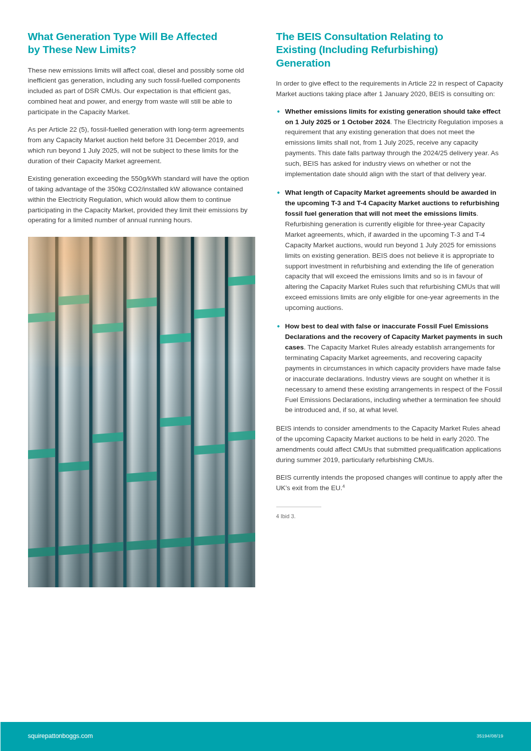What Generation Type Will Be Affected
by These New Limits?
These new emissions limits will affect coal, diesel and possibly some old inefficient gas generation, including any such fossil-fuelled components included as part of DSR CMUs. Our expectation is that efficient gas, combined heat and power, and energy from waste will still be able to participate in the Capacity Market.
As per Article 22 (5), fossil-fuelled generation with long-term agreements from any Capacity Market auction held before 31 December 2019, and which run beyond 1 July 2025, will not be subject to these limits for the duration of their Capacity Market agreement.
Existing generation exceeding the 550g/kWh standard will have the option of taking advantage of the 350kg CO2/installed kW allowance contained within the Electricity Regulation, which would allow them to continue participating in the Capacity Market, provided they limit their emissions by operating for a limited number of annual running hours.
The BEIS Consultation Relating to
Existing (Including Refurbishing)
Generation
In order to give effect to the requirements in Article 22 in respect of Capacity Market auctions taking place after 1 January 2020, BEIS is consulting on:
Whether emissions limits for existing generation should take effect on 1 July 2025 or 1 October 2024. The Electricity Regulation imposes a requirement that any existing generation that does not meet the emissions limits shall not, from 1 July 2025, receive any capacity payments. This date falls partway through the 2024/25 delivery year. As such, BEIS has asked for industry views on whether or not the implementation date should align with the start of that delivery year.
What length of Capacity Market agreements should be awarded in the upcoming T-3 and T-4 Capacity Market auctions to refurbishing fossil fuel generation that will not meet the emissions limits. Refurbishing generation is currently eligible for three-year Capacity Market agreements, which, if awarded in the upcoming T-3 and T-4 Capacity Market auctions, would run beyond 1 July 2025 for emissions limits on existing generation. BEIS does not believe it is appropriate to support investment in refurbishing and extending the life of generation capacity that will exceed the emissions limits and so is in favour of altering the Capacity Market Rules such that refurbishing CMUs that will exceed emissions limits are only eligible for one-year agreements in the upcoming auctions.
How best to deal with false or inaccurate Fossil Fuel Emissions Declarations and the recovery of Capacity Market payments in such cases. The Capacity Market Rules already establish arrangements for terminating Capacity Market agreements, and recovering capacity payments in circumstances in which capacity providers have made false or inaccurate declarations. Industry views are sought on whether it is necessary to amend these existing arrangements in respect of the Fossil Fuel Emissions Declarations, including whether a termination fee should be introduced and, if so, at what level.
BEIS intends to consider amendments to the Capacity Market Rules ahead of the upcoming Capacity Market auctions to be held in early 2020. The amendments could affect CMUs that submitted prequalification applications during summer 2019, particularly refurbishing CMUs.
BEIS currently intends the proposed changes will continue to apply after the UK’s exit from the EU.4
4 Ibid 3.
squirepattonboggs.com
35194/08/19